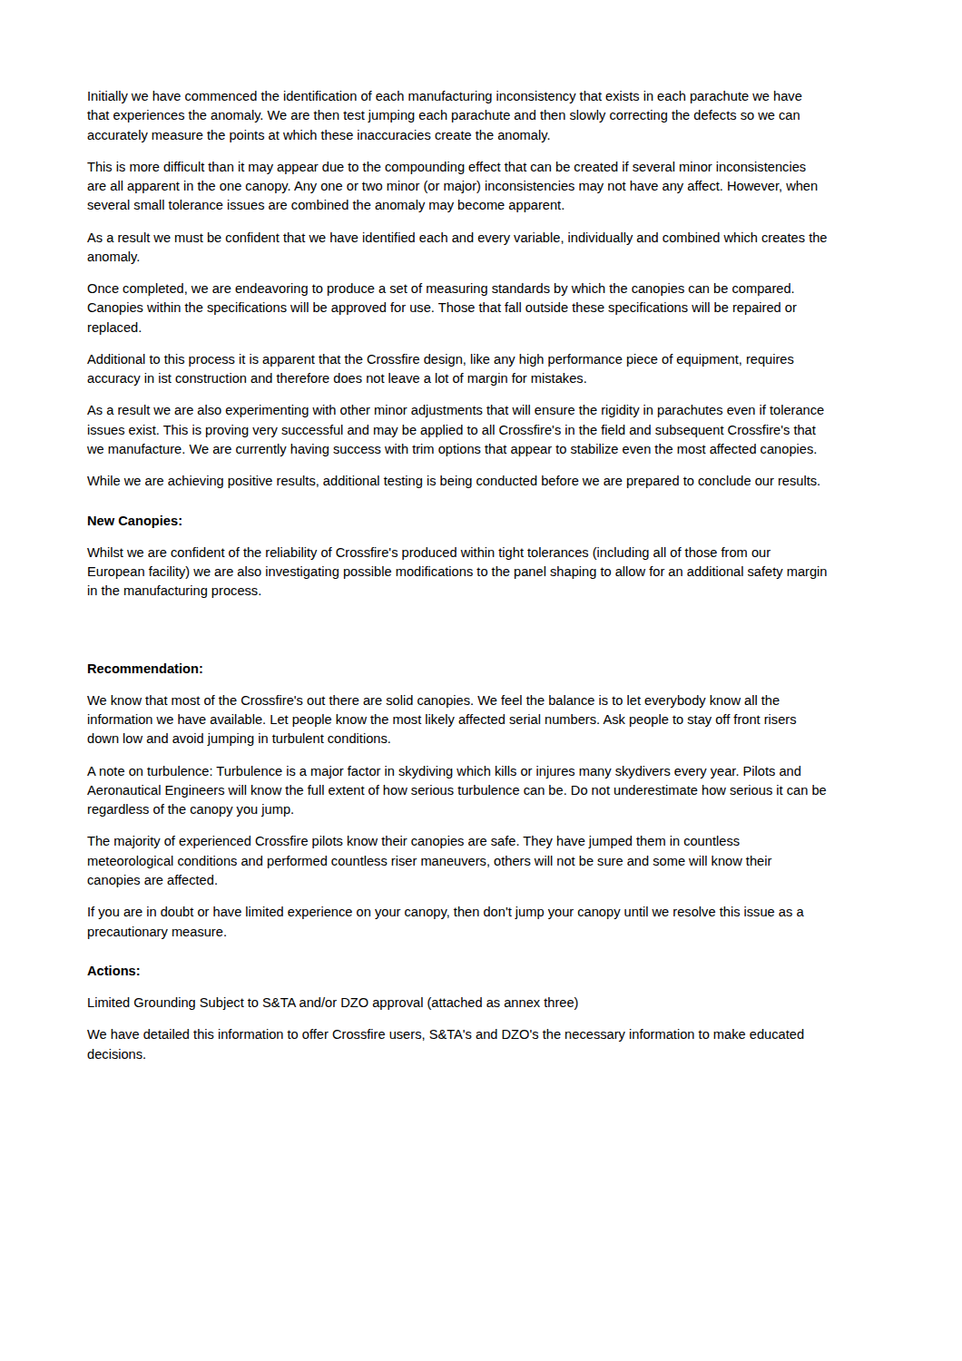Initially we have commenced the identification of each manufacturing inconsistency that exists in each parachute we have that experiences the anomaly. We are then test jumping each parachute and then slowly correcting the defects so we can accurately measure the points at which these inaccuracies create the anomaly.
This is more difficult than it may appear due to the compounding effect that can be created if several minor inconsistencies are all apparent in the one canopy. Any one or two minor (or major) inconsistencies may not have any affect. However, when several small tolerance issues are combined the anomaly may become apparent.
As a result we must be confident that we have identified each and every variable, individually and combined which creates the anomaly.
Once completed, we are endeavoring to produce a set of measuring standards by which the canopies can be compared. Canopies within the specifications will be approved for use. Those that fall outside these specifications will be repaired or replaced.
Additional to this process it is apparent that the Crossfire design, like any high performance piece of equipment, requires accuracy in ist construction and therefore does not leave a lot of margin for mistakes.
As a result we are also experimenting with other minor adjustments that will ensure the rigidity in parachutes even if tolerance issues exist. This is proving very successful and may be applied to all Crossfire's in the field and subsequent Crossfire's that we manufacture. We are currently having success with trim options that appear to stabilize even the most affected canopies.
While we are achieving positive results, additional testing is being conducted before we are prepared to conclude our results.
New Canopies:
Whilst we are confident of the reliability of Crossfire's produced within tight tolerances (including all of those from our European facility) we are also investigating possible modifications to the panel shaping to allow for an additional safety margin in the manufacturing process.
Recommendation:
We know that most of the Crossfire's out there are solid canopies. We feel the balance is to let everybody know all the information we have available. Let people know the most likely affected serial numbers. Ask people to stay off front risers down low and avoid jumping in turbulent conditions.
A note on turbulence: Turbulence is a major factor in skydiving which kills or injures many skydivers every year. Pilots and Aeronautical Engineers will know the full extent of how serious turbulence can be. Do not underestimate how serious it can be regardless of the canopy you jump.
The majority of experienced Crossfire pilots know their canopies are safe. They have jumped them in countless meteorological conditions and performed countless riser maneuvers, others will not be sure and some will know their canopies are affected.
If you are in doubt or have limited experience on your canopy, then don't jump your canopy until we resolve this issue as a precautionary measure.
Actions:
Limited Grounding Subject to S&TA and/or DZO approval (attached as annex three)
We have detailed this information to offer Crossfire users, S&TA's and DZO's the necessary information to make educated decisions.